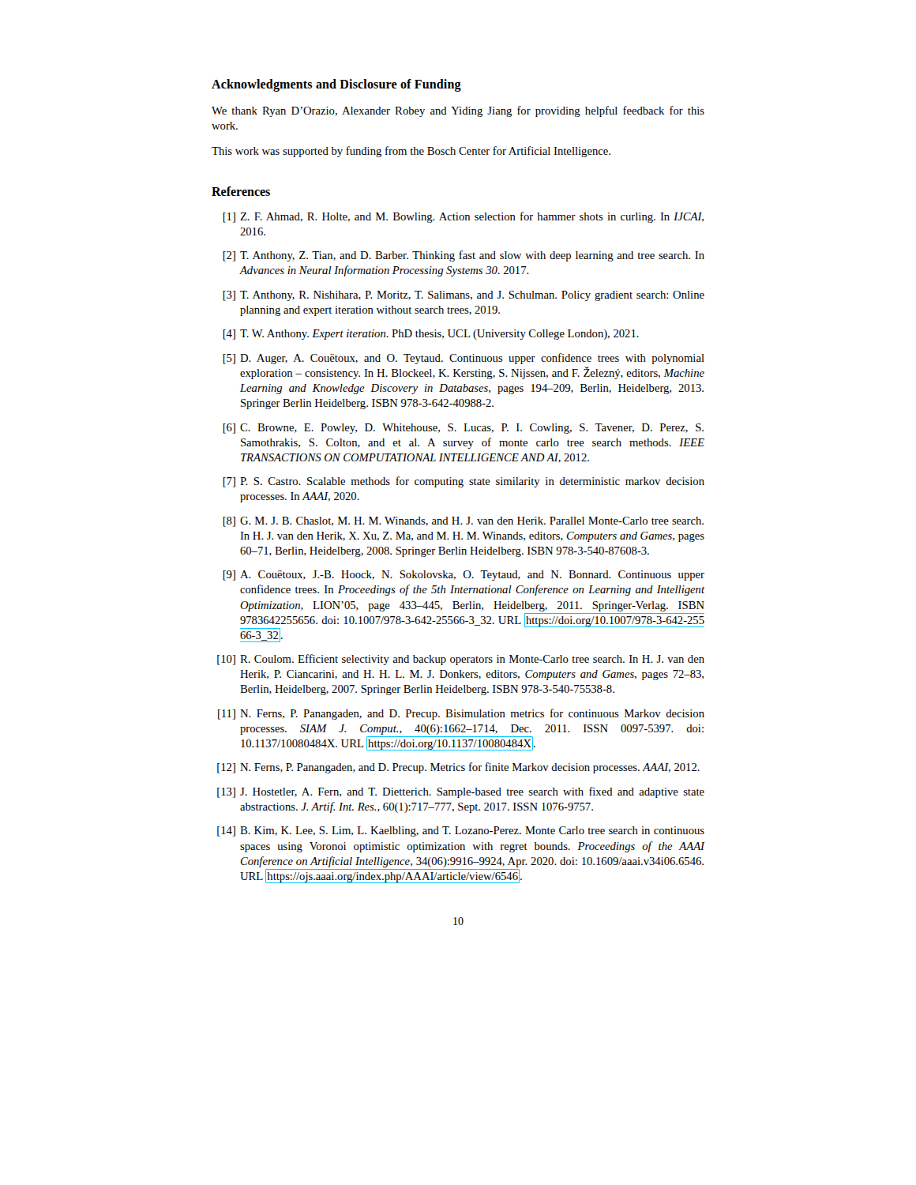Acknowledgments and Disclosure of Funding
We thank Ryan D’Orazio, Alexander Robey and Yiding Jiang for providing helpful feedback for this work.
This work was supported by funding from the Bosch Center for Artificial Intelligence.
References
Z. F. Ahmad, R. Holte, and M. Bowling. Action selection for hammer shots in curling. In IJCAI, 2016.
T. Anthony, Z. Tian, and D. Barber. Thinking fast and slow with deep learning and tree search. In Advances in Neural Information Processing Systems 30. 2017.
T. Anthony, R. Nishihara, P. Moritz, T. Salimans, and J. Schulman. Policy gradient search: Online planning and expert iteration without search trees, 2019.
T. W. Anthony. Expert iteration. PhD thesis, UCL (University College London), 2021.
D. Auger, A. Couëtoux, and O. Teytaud. Continuous upper confidence trees with polynomial exploration – consistency. In H. Blockeel, K. Kersting, S. Nijssen, and F. Železný, editors, Machine Learning and Knowledge Discovery in Databases, pages 194–209, Berlin, Heidelberg, 2013. Springer Berlin Heidelberg. ISBN 978-3-642-40988-2.
C. Browne, E. Powley, D. Whitehouse, S. Lucas, P. I. Cowling, S. Tavener, D. Perez, S. Samothrakis, S. Colton, and et al. A survey of monte carlo tree search methods. IEEE TRANSACTIONS ON COMPUTATIONAL INTELLIGENCE AND AI, 2012.
P. S. Castro. Scalable methods for computing state similarity in deterministic markov decision processes. In AAAI, 2020.
G. M. J. B. Chaslot, M. H. M. Winands, and H. J. van den Herik. Parallel Monte-Carlo tree search. In H. J. van den Herik, X. Xu, Z. Ma, and M. H. M. Winands, editors, Computers and Games, pages 60–71, Berlin, Heidelberg, 2008. Springer Berlin Heidelberg. ISBN 978-3-540-87608-3.
A. Couëtoux, J.-B. Hoock, N. Sokolovska, O. Teytaud, and N. Bonnard. Continuous upper confidence trees. In Proceedings of the 5th International Conference on Learning and Intelligent Optimization, LION’05, page 433–445, Berlin, Heidelberg, 2011. Springer-Verlag. ISBN 9783642255656. doi: 10.1007/978-3-642-25566-3_32. URL https://doi.org/10.1007/978-3-642-25566-3_32.
R. Coulom. Efficient selectivity and backup operators in Monte-Carlo tree search. In H. J. van den Herik, P. Ciancarini, and H. H. L. M. J. Donkers, editors, Computers and Games, pages 72–83, Berlin, Heidelberg, 2007. Springer Berlin Heidelberg. ISBN 978-3-540-75538-8.
N. Ferns, P. Panangaden, and D. Precup. Bisimulation metrics for continuous Markov decision processes. SIAM J. Comput., 40(6):1662–1714, Dec. 2011. ISSN 0097-5397. doi: 10.1137/10080484X. URL https://doi.org/10.1137/10080484X.
N. Ferns, P. Panangaden, and D. Precup. Metrics for finite Markov decision processes. AAAI, 2012.
J. Hostetler, A. Fern, and T. Dietterich. Sample-based tree search with fixed and adaptive state abstractions. J. Artif. Int. Res., 60(1):717–777, Sept. 2017. ISSN 1076-9757.
B. Kim, K. Lee, S. Lim, L. Kaelbling, and T. Lozano-Perez. Monte Carlo tree search in continuous spaces using Voronoi optimistic optimization with regret bounds. Proceedings of the AAAI Conference on Artificial Intelligence, 34(06):9916–9924, Apr. 2020. doi: 10.1609/aaai.v34i06.6546. URL https://ojs.aaai.org/index.php/AAAI/article/view/6546.
10